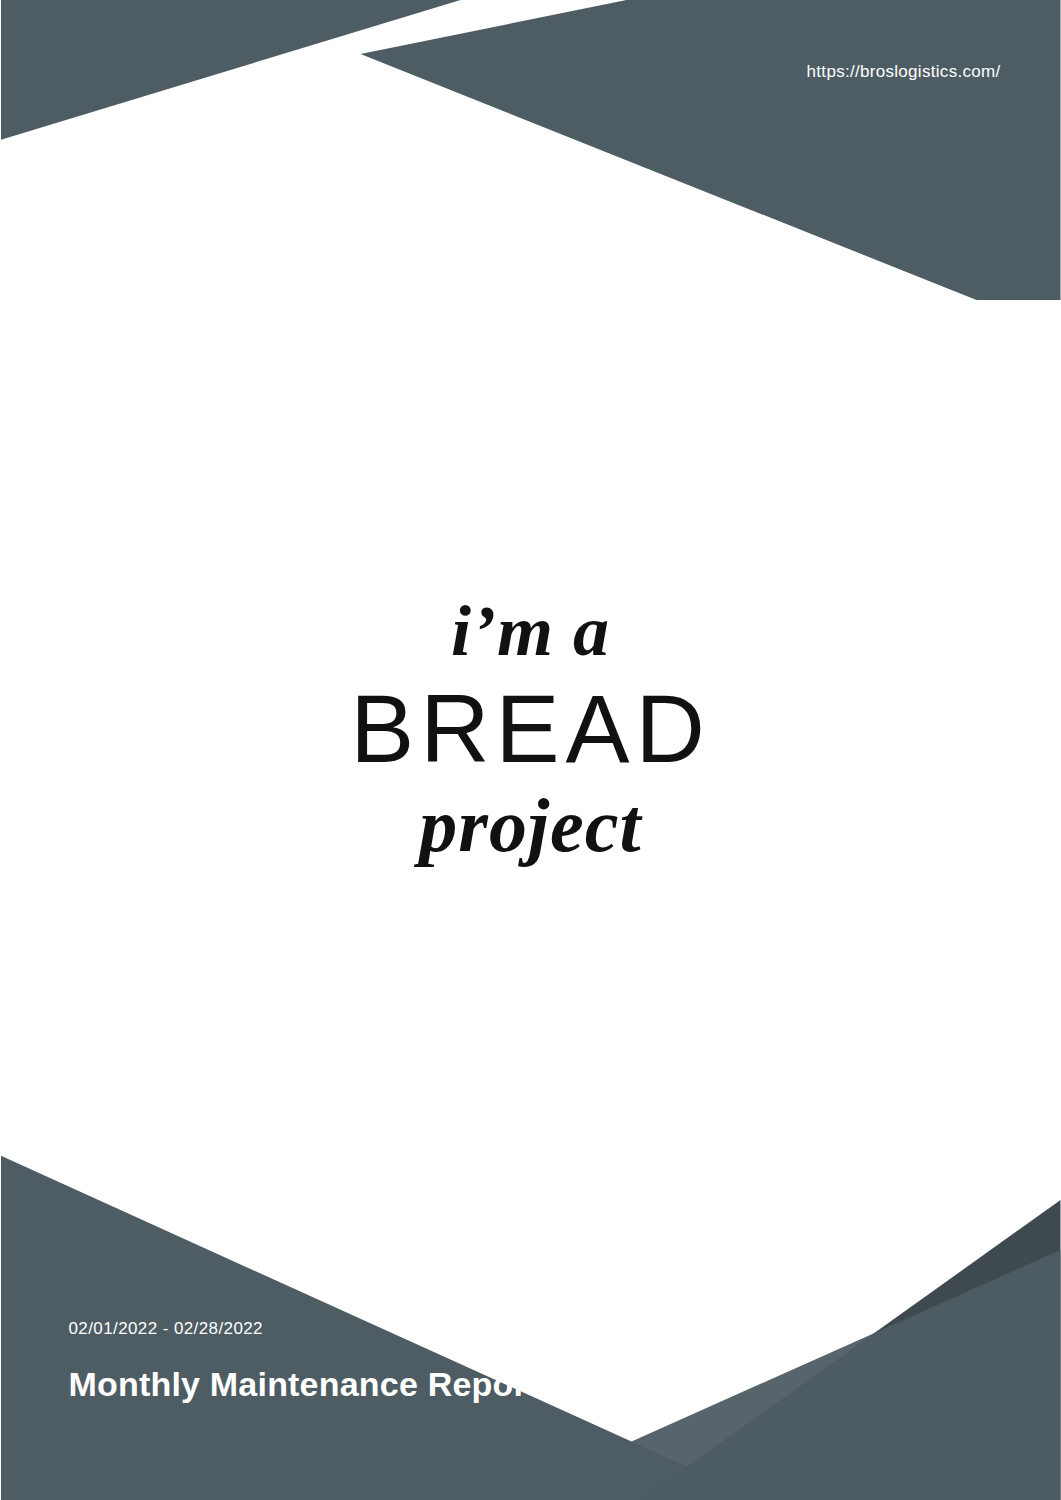https://broslogistics.com/
i’m a
BREAD
project
02/01/2022 - 02/28/2022
Monthly Maintenance Report